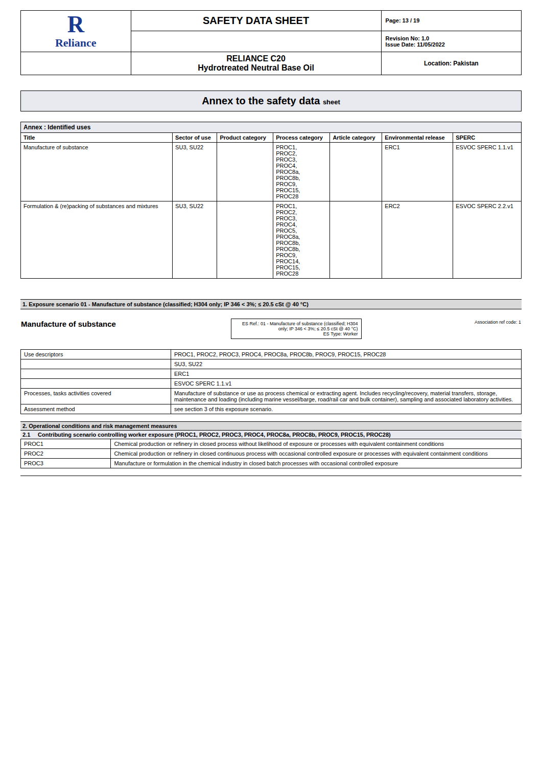| R Reliance | SAFETY DATA SHEET | Page: 13 / 19 |
| | Revision No: 1.0 Issue Date: 11/05/2022 |
| | RELIANCE C20 Hydrotreated Neutral Base Oil | Location: Pakistan |
Annex to the safety data sheet
| Annex : Identified uses |
| Title | Sector of use | Product category | Process category | Article category | Environmental release | SPERC |
| Manufacture of substance | SU3, SU22 | | PROC1, PROC2, PROC3, PROC4, PROC8a, PROC8b, PROC9, PROC15, PROC28 | | ERC1 | ESVOC SPERC 1.1.v1 |
| Formulation & (re)packing of substances and mixtures | SU3, SU22 | | PROC1, PROC2, PROC3, PROC4, PROC5, PROC8a, PROC8b, PROC8b, PROC9, PROC14, PROC15, PROC28 | | ERC2 | ESVOC SPERC 2.2.v1 |
1. Exposure scenario 01 - Manufacture of substance (classified; H304 only; IP 346 < 3%; ≤ 20.5 cSt @ 40 °C)
| Manufacture of substance | ES Ref.: 01 - Manufacture of substance (classified; H304 only; IP 346 < 3%; ≤ 20.5 cSt @ 40 °C) ES Type: Worker | Association ref code: 1 |
| Use descriptors | PROC1, PROC2, PROC3, PROC4, PROC8a, PROC8b, PROC9, PROC15, PROC28 |
| | SU3, SU22 |
| | ERC1 |
| | ESVOC SPERC 1.1.v1 |
| Processes, tasks activities covered | Manufacture of substance or use as process chemical or extracting agent. Includes recycling/recovery, material transfers, storage, maintenance and loading (including marine vessel/barge, road/rail car and bulk container), sampling and associated laboratory activities. |
| Assessment method | see section 3 of this exposure scenario. |
2. Operational conditions and risk management measures
2.1 Contributing scenario controlling worker exposure (PROC1, PROC2, PROC3, PROC4, PROC8a, PROC8b, PROC9, PROC15, PROC28)
| PROC1 | Chemical production or refinery in closed process without likelihood of exposure or processes with equivalent containment conditions |
| PROC2 | Chemical production or refinery in closed continuous process with occasional controlled exposure or processes with equivalent containment conditions |
| PROC3 | Manufacture or formulation in the chemical industry in closed batch processes with occasional controlled exposure |